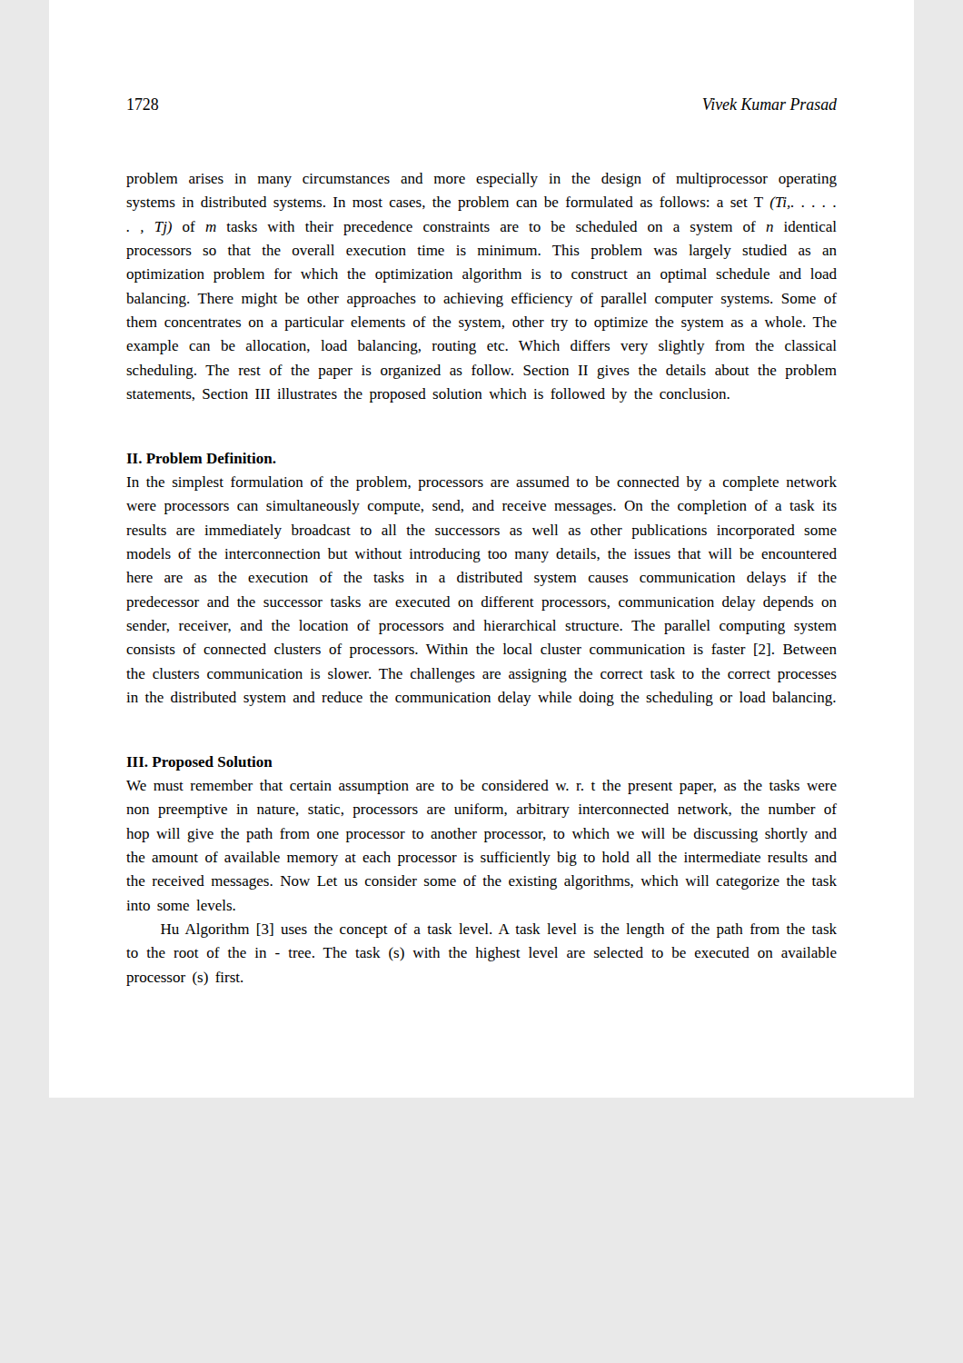1728 Vivek Kumar Prasad
problem arises in many circumstances and more especially in the design of multiprocessor operating systems in distributed systems. In most cases, the problem can be formulated as follows: a set T (Ti,. . . . . . , Tj) of m tasks with their precedence constraints are to be scheduled on a system of n identical processors so that the overall execution time is minimum. This problem was largely studied as an optimization problem for which the optimization algorithm is to construct an optimal schedule and load balancing. There might be other approaches to achieving efficiency of parallel computer systems. Some of them concentrates on a particular elements of the system, other try to optimize the system as a whole. The example can be allocation, load balancing, routing etc. Which differs very slightly from the classical scheduling. The rest of the paper is organized as follow. Section II gives the details about the problem statements, Section III illustrates the proposed solution which is followed by the conclusion.
II. Problem Definition.
In the simplest formulation of the problem, processors are assumed to be connected by a complete network were processors can simultaneously compute, send, and receive messages. On the completion of a task its results are immediately broadcast to all the successors as well as other publications incorporated some models of the interconnection but without introducing too many details, the issues that will be encountered here are as the execution of the tasks in a distributed system causes communication delays if the predecessor and the successor tasks are executed on different processors, communication delay depends on sender, receiver, and the location of processors and hierarchical structure. The parallel computing system consists of connected clusters of processors. Within the local cluster communication is faster [2]. Between the clusters communication is slower. The challenges are assigning the correct task to the correct processes in the distributed system and reduce the communication delay while doing the scheduling or load balancing.
III. Proposed Solution
We must remember that certain assumption are to be considered w. r. t the present paper, as the tasks were non preemptive in nature, static, processors are uniform, arbitrary interconnected network, the number of hop will give the path from one processor to another processor, to which we will be discussing shortly and the amount of available memory at each processor is sufficiently big to hold all the intermediate results and the received messages. Now Let us consider some of the existing algorithms, which will categorize the task into some levels.
Hu Algorithm [3] uses the concept of a task level. A task level is the length of the path from the task to the root of the in - tree. The task (s) with the highest level are selected to be executed on available processor (s) first.